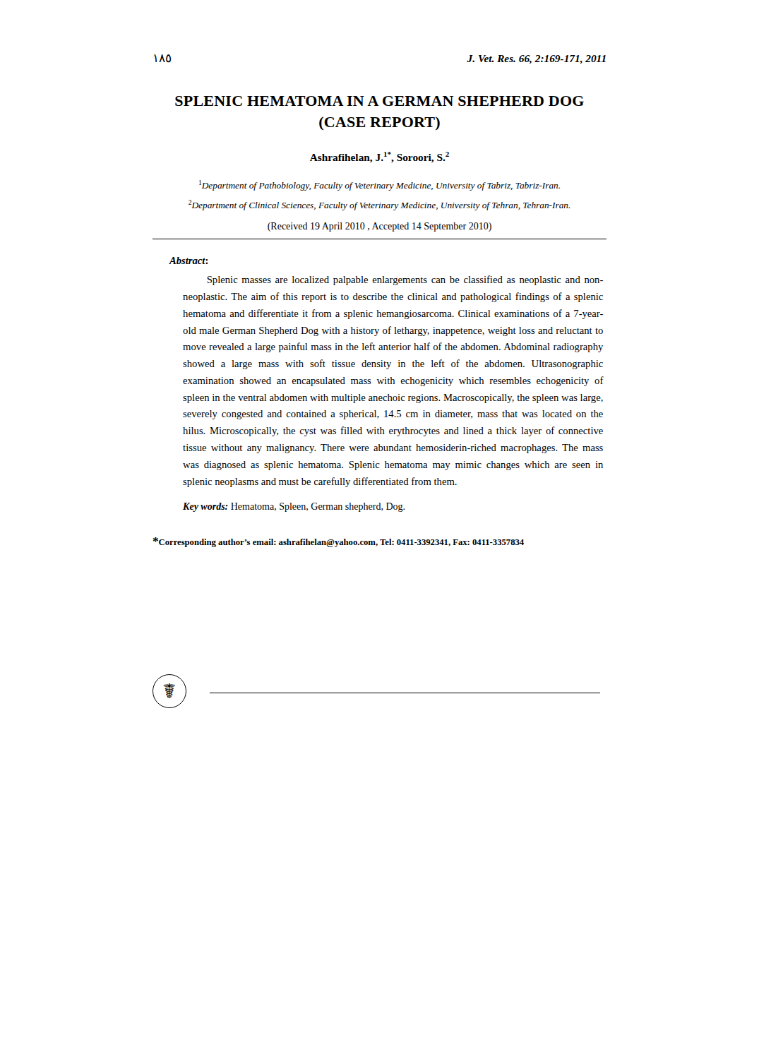١٨٥
J. Vet. Res. 66, 2:169-171, 2011
SPLENIC HEMATOMA IN A GERMAN SHEPHERD DOG
(CASE REPORT)
Ashrafihelan, J.1*, Soroori, S.2
1Department of Pathobiology, Faculty of Veterinary Medicine, University of Tabriz, Tabriz-Iran.
2Department of Clinical Sciences, Faculty of Veterinary Medicine, University of Tehran, Tehran-Iran.
(Received 19 April 2010 , Accepted 14 September 2010)
Abstract:
Splenic masses are localized palpable enlargements can be classified as neoplastic and non-neoplastic. The aim of this report is to describe the clinical and pathological findings of a splenic hematoma and differentiate it from a splenic hemangiosarcoma. Clinical examinations of a 7-year-old male German Shepherd Dog with a history of lethargy, inappetence, weight loss and reluctant to move revealed a large painful mass in the left anterior half of the abdomen. Abdominal radiography showed a large mass with soft tissue density in the left of the abdomen. Ultrasonographic examination showed an encapsulated mass with echogenicity which resembles echogenicity of spleen in the ventral abdomen with multiple anechoic regions. Macroscopically, the spleen was large, severely congested and contained a spherical, 14.5 cm in diameter, mass that was located on the hilus. Microscopically, the cyst was filled with erythrocytes and lined a thick layer of connective tissue without any malignancy. There were abundant hemosiderin-riched macrophages. The mass was diagnosed as splenic hematoma. Splenic hematoma may mimic changes which are seen in splenic neoplasms and must be carefully differentiated from them.
Key words: Hematoma, Spleen, German shepherd, Dog.
*Corresponding author’s email: ashrafihelan@yahoo.com, Tel: 0411-3392341, Fax: 0411-3357834
☤